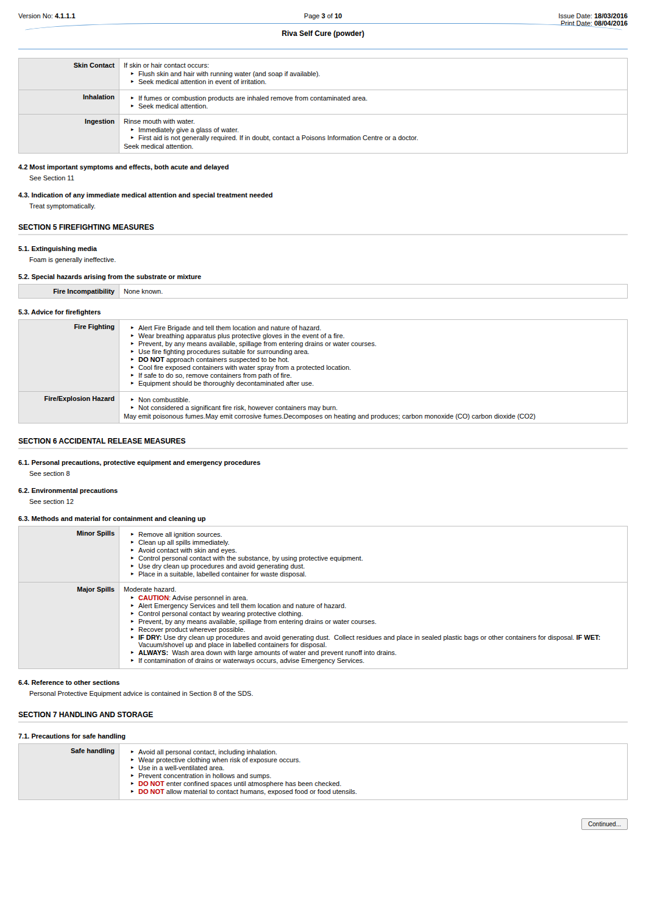Version No: 4.1.1.1
Page 3 of 10
Issue Date: 18/03/2016
Print Date: 08/04/2016
Riva Self Cure (powder)
| Skin Contact | If skin or hair contact occurs: Flush skin and hair with running water (and soap if available). Seek medical attention in event of irritation. |
| Inhalation | If fumes or combustion products are inhaled remove from contaminated area. Seek medical attention. |
| Ingestion | Rinse mouth with water. Immediately give a glass of water. First aid is not generally required. If in doubt, contact a Poisons Information Centre or a doctor. Seek medical attention. |
4.2 Most important symptoms and effects, both acute and delayed
See Section 11
4.3. Indication of any immediate medical attention and special treatment needed
Treat symptomatically.
SECTION 5 FIREFIGHTING MEASURES
5.1. Extinguishing media
Foam is generally ineffective.
5.2. Special hazards arising from the substrate or mixture
| Fire Incompatibility | None known. |
5.3. Advice for firefighters
| Fire Fighting | Alert Fire Brigade and tell them location and nature of hazard. Wear breathing apparatus plus protective gloves in the event of a fire. Prevent, by any means available, spillage from entering drains or water courses. Use fire fighting procedures suitable for surrounding area. DO NOT approach containers suspected to be hot. Cool fire exposed containers with water spray from a protected location. If safe to do so, remove containers from path of fire. Equipment should be thoroughly decontaminated after use. |
| Fire/Explosion Hazard | Non combustible. Not considered a significant fire risk, however containers may burn. May emit poisonous fumes.May emit corrosive fumes.Decomposes on heating and produces; carbon monoxide (CO) carbon dioxide (CO2) |
SECTION 6 ACCIDENTAL RELEASE MEASURES
6.1. Personal precautions, protective equipment and emergency procedures
See section 8
6.2. Environmental precautions
See section 12
6.3. Methods and material for containment and cleaning up
| Minor Spills | Remove all ignition sources. Clean up all spills immediately. Avoid contact with skin and eyes. Control personal contact with the substance, by using protective equipment. Use dry clean up procedures and avoid generating dust. Place in a suitable, labelled container for waste disposal. |
| Major Spills | Moderate hazard. CAUTION : Advise personnel in area. Alert Emergency Services and tell them location and nature of hazard. Control personal contact by wearing protective clothing. Prevent, by any means available, spillage from entering drains or water courses. Recover product wherever possible. IF DRY: Use dry clean up procedures and avoid generating dust. Collect residues and place in sealed plastic bags or other containers for disposal. IF WET: Vacuum/shovel up and place in labelled containers for disposal. ALWAYS: Wash area down with large amounts of water and prevent runoff into drains. If contamination of drains or waterways occurs, advise Emergency Services. |
6.4. Reference to other sections
Personal Protective Equipment advice is contained in Section 8 of the SDS.
SECTION 7 HANDLING AND STORAGE
7.1. Precautions for safe handling
| Safe handling | Avoid all personal contact, including inhalation. Wear protective clothing when risk of exposure occurs. Use in a well-ventilated area. Prevent concentration in hollows and sumps. DO NOT enter confined spaces until atmosphere has been checked. DO NOT allow material to contact humans, exposed food or food utensils. |
Continued...